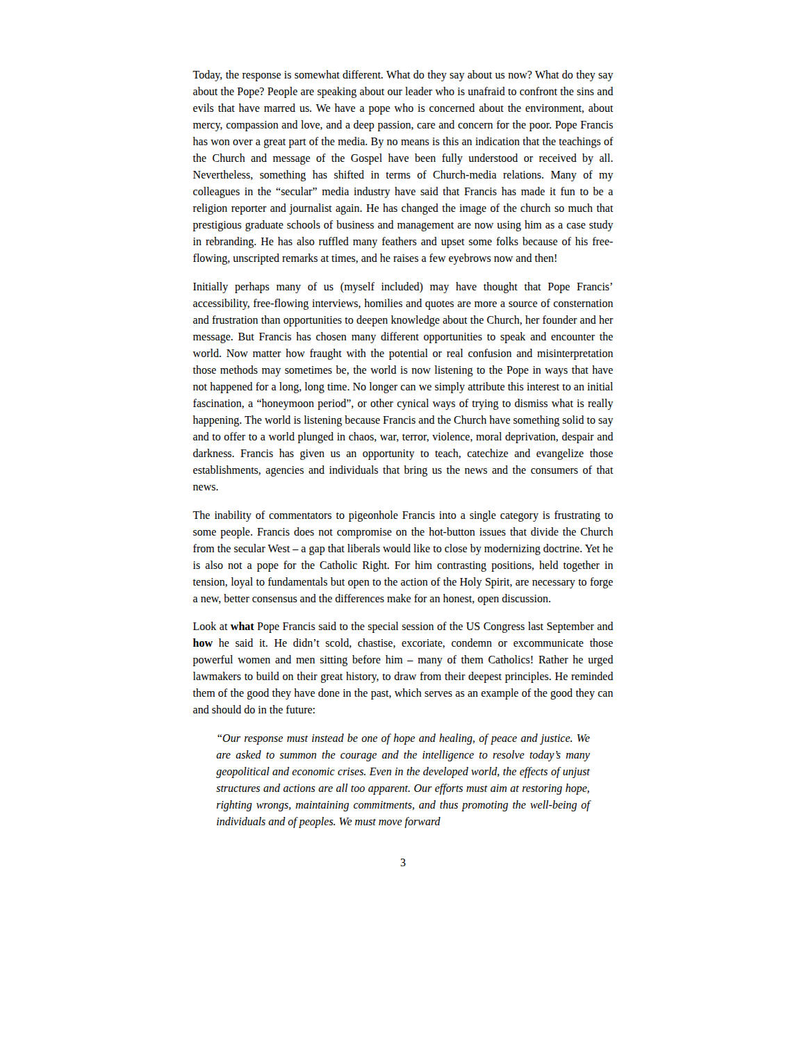Today, the response is somewhat different. What do they say about us now? What do they say about the Pope? People are speaking about our leader who is unafraid to confront the sins and evils that have marred us. We have a pope who is concerned about the environment, about mercy, compassion and love, and a deep passion, care and concern for the poor. Pope Francis has won over a great part of the media. By no means is this an indication that the teachings of the Church and message of the Gospel have been fully understood or received by all. Nevertheless, something has shifted in terms of Church-media relations. Many of my colleagues in the “secular” media industry have said that Francis has made it fun to be a religion reporter and journalist again. He has changed the image of the church so much that prestigious graduate schools of business and management are now using him as a case study in rebranding. He has also ruffled many feathers and upset some folks because of his free-flowing, unscripted remarks at times, and he raises a few eyebrows now and then!
Initially perhaps many of us (myself included) may have thought that Pope Francis’ accessibility, free-flowing interviews, homilies and quotes are more a source of consternation and frustration than opportunities to deepen knowledge about the Church, her founder and her message. But Francis has chosen many different opportunities to speak and encounter the world. Now matter how fraught with the potential or real confusion and misinterpretation those methods may sometimes be, the world is now listening to the Pope in ways that have not happened for a long, long time. No longer can we simply attribute this interest to an initial fascination, a “honeymoon period”, or other cynical ways of trying to dismiss what is really happening. The world is listening because Francis and the Church have something solid to say and to offer to a world plunged in chaos, war, terror, violence, moral deprivation, despair and darkness. Francis has given us an opportunity to teach, catechize and evangelize those establishments, agencies and individuals that bring us the news and the consumers of that news.
The inability of commentators to pigeonhole Francis into a single category is frustrating to some people. Francis does not compromise on the hot-button issues that divide the Church from the secular West – a gap that liberals would like to close by modernizing doctrine. Yet he is also not a pope for the Catholic Right. For him contrasting positions, held together in tension, loyal to fundamentals but open to the action of the Holy Spirit, are necessary to forge a new, better consensus and the differences make for an honest, open discussion.
Look at what Pope Francis said to the special session of the US Congress last September and how he said it. He didn’t scold, chastise, excoriate, condemn or excommunicate those powerful women and men sitting before him – many of them Catholics! Rather he urged lawmakers to build on their great history, to draw from their deepest principles. He reminded them of the good they have done in the past, which serves as an example of the good they can and should do in the future:
“Our response must instead be one of hope and healing, of peace and justice. We are asked to summon the courage and the intelligence to resolve today’s many geopolitical and economic crises. Even in the developed world, the effects of unjust structures and actions are all too apparent. Our efforts must aim at restoring hope, righting wrongs, maintaining commitments, and thus promoting the well-being of individuals and of peoples. We must move forward
3